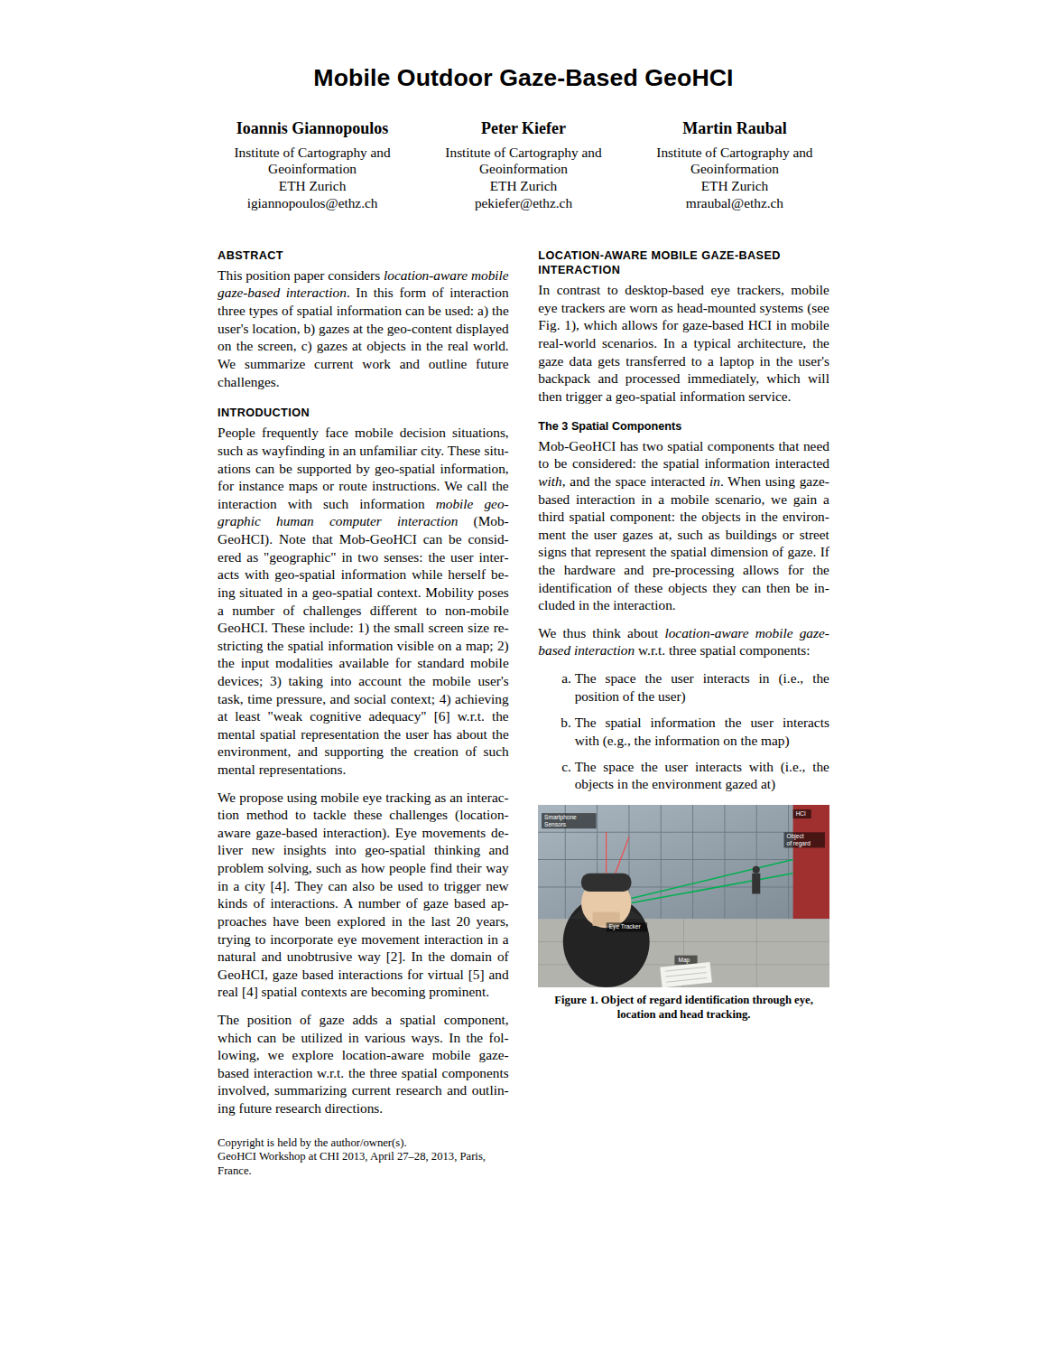Mobile Outdoor Gaze-Based GeoHCI
Ioannis Giannopoulos
Institute of Cartography and
Geoinformation
ETH Zurich
igiannopoulos@ethz.ch
Peter Kiefer
Institute of Cartography and
Geoinformation
ETH Zurich
pekiefer@ethz.ch
Martin Raubal
Institute of Cartography and
Geoinformation
ETH Zurich
mraubal@ethz.ch
Abstract
This position paper considers location-aware mobile gaze-based interaction. In this form of interaction three types of spatial information can be used: a) the user's location, b) gazes at the geo-content displayed on the screen, c) gazes at objects in the real world. We summarize current work and outline future challenges.
Introduction
People frequently face mobile decision situations, such as wayfinding in an unfamiliar city. These situations can be supported by geo-spatial information, for instance maps or route instructions. We call the interaction with such information mobile geographic human computer interaction (Mob-GeoHCI). Note that Mob-GeoHCI can be considered as "geographic" in two senses: the user interacts with geo-spatial information while herself being situated in a geo-spatial context. Mobility poses a number of challenges different to non-mobile GeoHCI. These include: 1) the small screen size restricting the spatial information visible on a map; 2) the input modalities available for standard mobile devices; 3) taking into account the mobile user's task, time pressure, and social context; 4) achieving at least "weak cognitive adequacy" [6] w.r.t. the mental spatial representation the user has about the environment, and supporting the creation of such mental representations.
We propose using mobile eye tracking as an interaction method to tackle these challenges (location-aware gaze-based interaction). Eye movements deliver new insights into geo-spatial thinking and problem solving, such as how people find their way in a city [4]. They can also be used to trigger new kinds of interactions. A number of gaze based approaches have been explored in the last 20 years, trying to incorporate eye movement interaction in a natural and unobtrusive way [2]. In the domain of GeoHCI, gaze based interactions for virtual [5] and real [4] spatial contexts are becoming prominent.
The position of gaze adds a spatial component, which can be utilized in various ways. In the following, we explore location-aware mobile gaze-based interaction w.r.t. the three spatial components involved, summarizing current research and outlining future research directions.
Copyright is held by the author/owner(s).
GeoHCI Workshop at CHI 2013, April 27–28, 2013, Paris, France.
Location-Aware Mobile Gaze-Based Interaction
In contrast to desktop-based eye trackers, mobile eye trackers are worn as head-mounted systems (see Fig. 1), which allows for gaze-based HCI in mobile real-world scenarios. In a typical architecture, the gaze data gets transferred to a laptop in the user's backpack and processed immediately, which will then trigger a geo-spatial information service.
The 3 Spatial Components
Mob-GeoHCI has two spatial components that need to be considered: the spatial information interacted with, and the space interacted in. When using gaze-based interaction in a mobile scenario, we gain a third spatial component: the objects in the environment the user gazes at, such as buildings or street signs that represent the spatial dimension of gaze. If the hardware and pre-processing allows for the identification of these objects they can then be included in the interaction.
We thus think about location-aware mobile gaze-based interaction w.r.t. three spatial components:
The space the user interacts in (i.e., the position of the user)
The spatial information the user interacts with (e.g., the information on the map)
The space the user interacts with (i.e., the objects in the environment gazed at)
Figure 1. Object of regard identification through eye, location and head tracking.